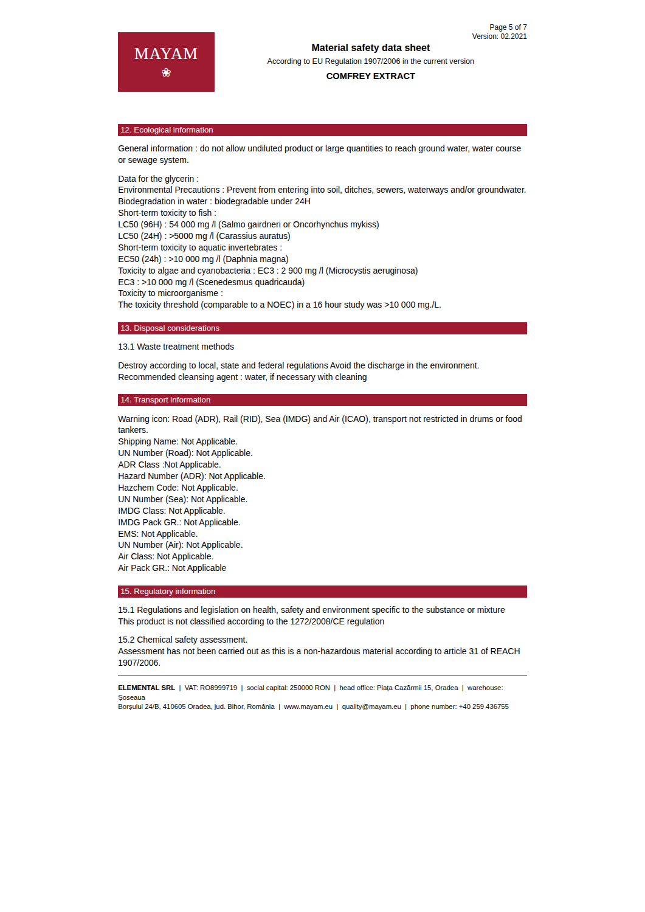Page 5 of 7
Version: 02.2021
MAYAM
❀
Material safety data sheet
According to EU Regulation 1907/2006 in the current version
COMFREY EXTRACT
12. Ecological information
General information : do not allow undiluted product or large quantities to reach ground water, water course or sewage system.
Data for the glycerin :
Environmental Precautions : Prevent from entering into soil, ditches, sewers, waterways and/or groundwater.
Biodegradation in water : biodegradable under 24H
Short-term toxicity to fish :
LC50 (96H) : 54 000 mg /l (Salmo gairdneri or Oncorhynchus mykiss)
LC50 (24H) : >5000 mg /l (Carassius auratus)
Short-term toxicity to aquatic invertebrates :
EC50 (24h) : >10 000 mg /l (Daphnia magna)
Toxicity to algae and cyanobacteria : EC3 : 2 900 mg /l (Microcystis aeruginosa)
EC3 : >10 000 mg /l (Scenedesmus quadricauda)
Toxicity to microorganisme :
The toxicity threshold (comparable to a NOEC) in a 16 hour study was >10 000 mg./L.
13. Disposal considerations
13.1 Waste treatment methods
Destroy according to local, state and federal regulations Avoid the discharge in the environment.
Recommended cleansing agent : water, if necessary with cleaning
14. Transport information
Warning icon: Road (ADR), Rail (RID), Sea (IMDG) and Air (ICAO), transport not restricted in drums or food tankers.
Shipping Name: Not Applicable.
UN Number (Road): Not Applicable.
ADR Class :Not Applicable.
Hazard Number (ADR): Not Applicable.
Hazchem Code: Not Applicable.
UN Number (Sea): Not Applicable.
IMDG Class: Not Applicable.
IMDG Pack GR.: Not Applicable.
EMS: Not Applicable.
UN Number (Air): Not Applicable.
Air Class: Not Applicable.
Air Pack GR.: Not Applicable
15. Regulatory information
15.1 Regulations and legislation on health, safety and environment specific to the substance or mixture
This product is not classified according to the 1272/2008/CE regulation
15.2 Chemical safety assessment.
Assessment has not been carried out as this is a non-hazardous material according to article 31 of REACH 1907/2006.
ELEMENTAL SRL | VAT: RO8999719 | social capital: 250000 RON | head office: Piața Cazărmii 15, Oradea | warehouse: Șoseaua
Borșului 24/B, 410605 Oradea, jud. Bihor, România | www.mayam.eu | quality@mayam.eu | phone number: +40 259 436755